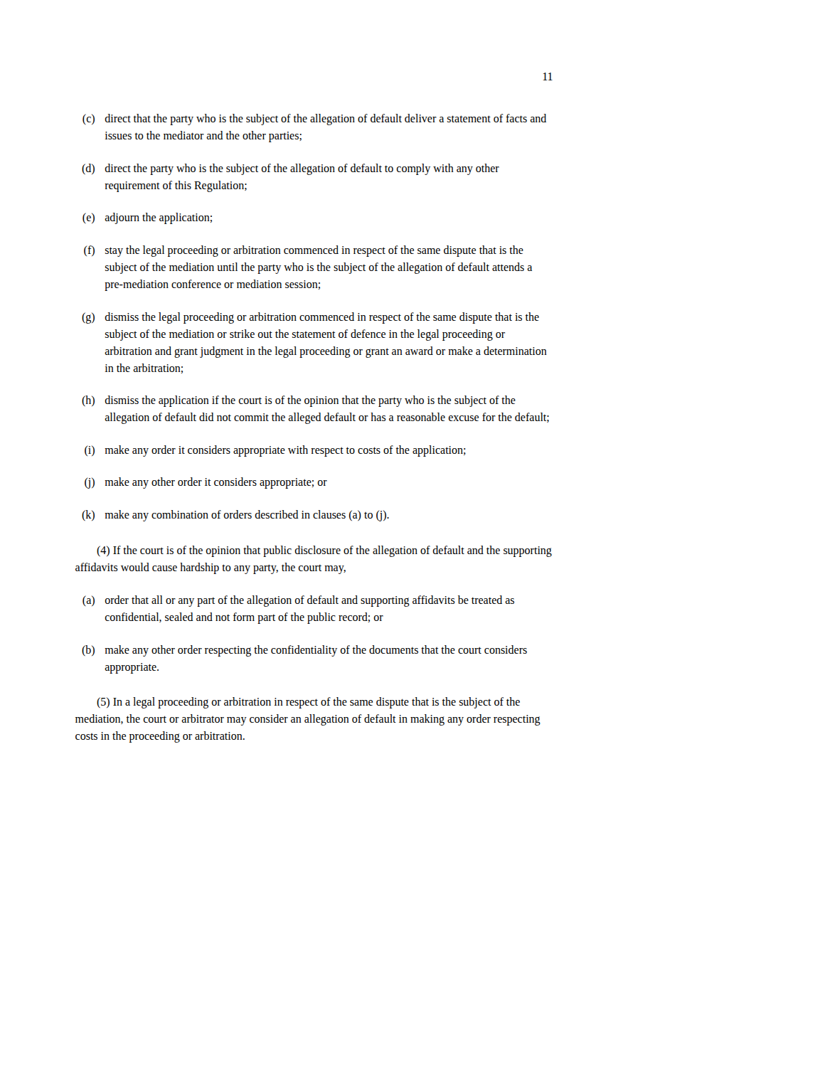11
(c) direct that the party who is the subject of the allegation of default deliver a statement of facts and issues to the mediator and the other parties;
(d) direct the party who is the subject of the allegation of default to comply with any other requirement of this Regulation;
(e) adjourn the application;
(f) stay the legal proceeding or arbitration commenced in respect of the same dispute that is the subject of the mediation until the party who is the subject of the allegation of default attends a pre-mediation conference or mediation session;
(g) dismiss the legal proceeding or arbitration commenced in respect of the same dispute that is the subject of the mediation or strike out the statement of defence in the legal proceeding or arbitration and grant judgment in the legal proceeding or grant an award or make a determination in the arbitration;
(h) dismiss the application if the court is of the opinion that the party who is the subject of the allegation of default did not commit the alleged default or has a reasonable excuse for the default;
(i) make any order it considers appropriate with respect to costs of the application;
(j) make any other order it considers appropriate; or
(k) make any combination of orders described in clauses (a) to (j).
(4) If the court is of the opinion that public disclosure of the allegation of default and the supporting affidavits would cause hardship to any party, the court may,
(a) order that all or any part of the allegation of default and supporting affidavits be treated as confidential, sealed and not form part of the public record; or
(b) make any other order respecting the confidentiality of the documents that the court considers appropriate.
(5) In a legal proceeding or arbitration in respect of the same dispute that is the subject of the mediation, the court or arbitrator may consider an allegation of default in making any order respecting costs in the proceeding or arbitration.